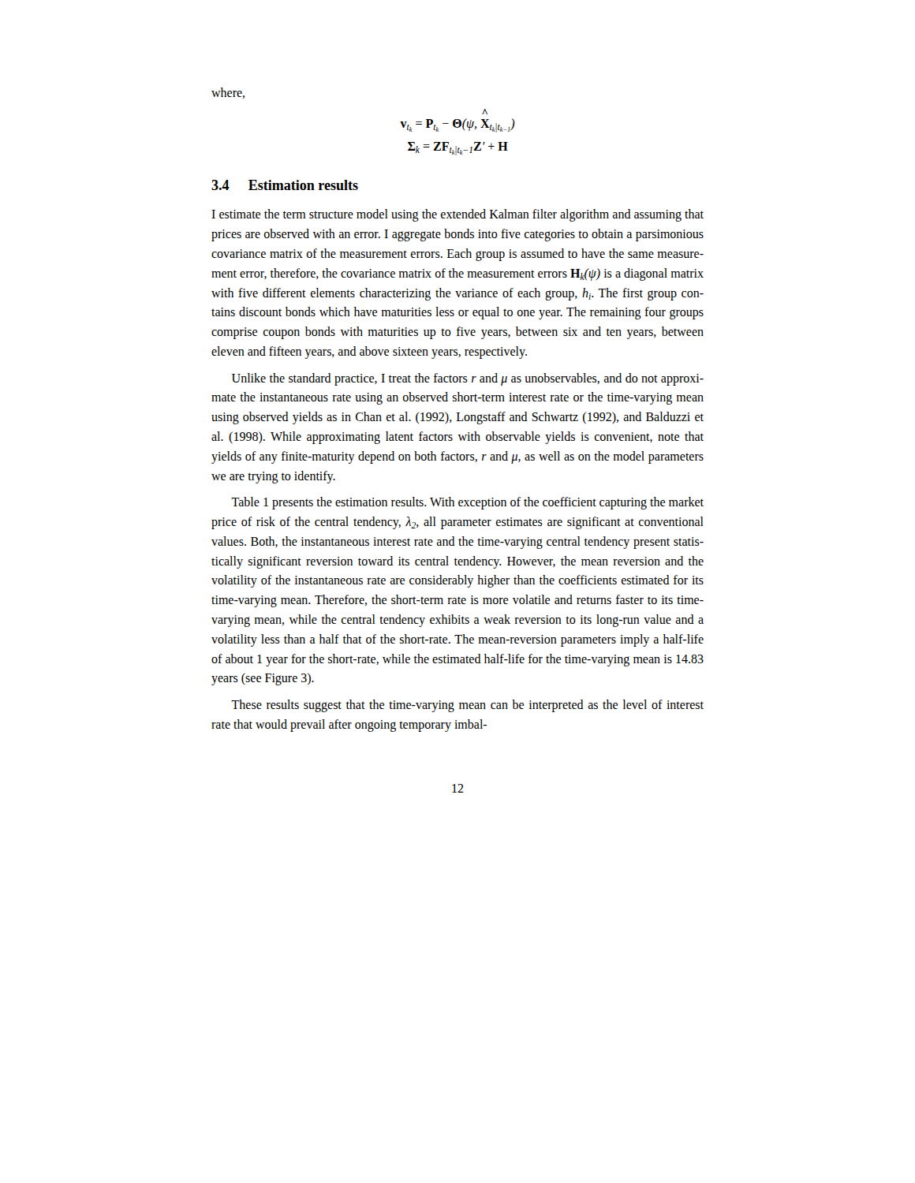where,
vtk = Ptk − Θ(ψ, ^Xtk|tk−1) Σk = ZFtk|tk−1Z′ + H
3.4 Estimation results
I estimate the term structure model using the extended Kalman filter algorithm and assuming that prices are observed with an error. I aggregate bonds into five categories to obtain a parsimonious covariance matrix of the measurement errors. Each group is assumed to have the same measurement error, therefore, the covariance matrix of the measurement errors Hk(ψ) is a diagonal matrix with five different elements characterizing the variance of each group, hi. The first group contains discount bonds which have maturities less or equal to one year. The remaining four groups comprise coupon bonds with maturities up to five years, between six and ten years, between eleven and fifteen years, and above sixteen years, respectively.
Unlike the standard practice, I treat the factors r and μ as unobservables, and do not approximate the instantaneous rate using an observed short-term interest rate or the time-varying mean using observed yields as in Chan et al. (1992), Longstaff and Schwartz (1992), and Balduzzi et al. (1998). While approximating latent factors with observable yields is convenient, note that yields of any finite-maturity depend on both factors, r and μ, as well as on the model parameters we are trying to identify.
Table 1 presents the estimation results. With exception of the coefficient capturing the market price of risk of the central tendency, λ2, all parameter estimates are significant at conventional values. Both, the instantaneous interest rate and the time-varying central tendency present statistically significant reversion toward its central tendency. However, the mean reversion and the volatility of the instantaneous rate are considerably higher than the coefficients estimated for its time-varying mean. Therefore, the short-term rate is more volatile and returns faster to its time-varying mean, while the central tendency exhibits a weak reversion to its long-run value and a volatility less than a half that of the short-rate. The mean-reversion parameters imply a half-life of about 1 year for the short-rate, while the estimated half-life for the time-varying mean is 14.83 years (see Figure 3).
These results suggest that the time-varying mean can be interpreted as the level of interest rate that would prevail after ongoing temporary imbal-
12